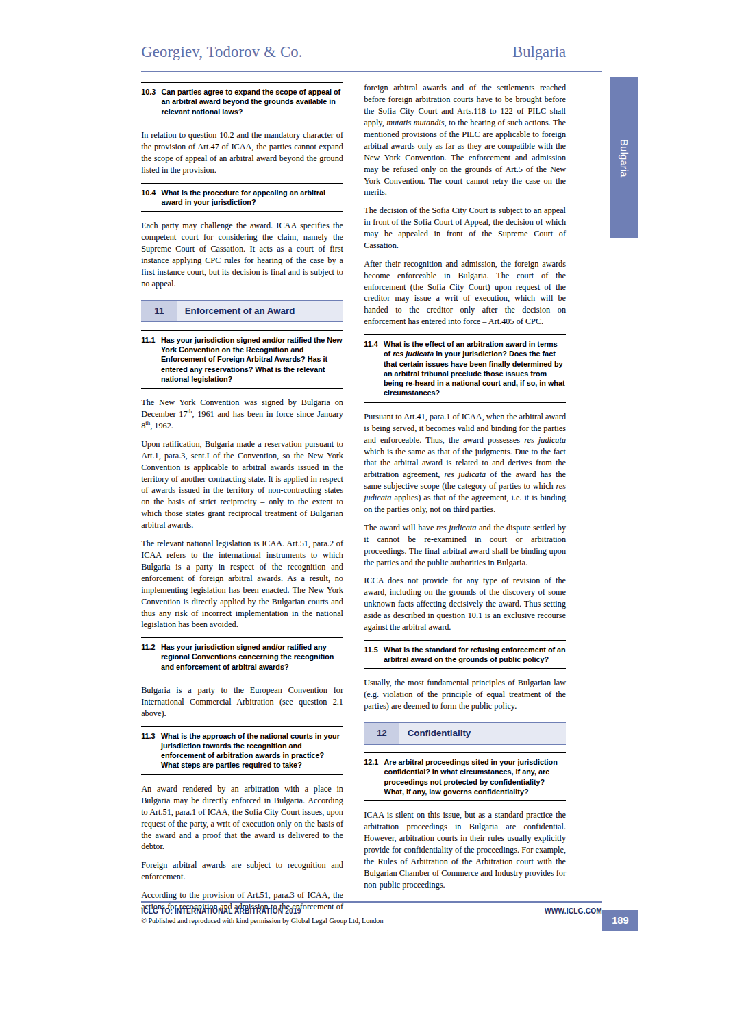Bulgaria
Georgiev, Todorov & Co.
Bulgaria
10.3
Can parties agree to expand the scope of appeal of an arbitral award beyond the grounds available in relevant national laws?
In relation to question 10.2 and the mandatory character of the provision of Art.47 of ICAA, the parties cannot expand the scope of appeal of an arbitral award beyond the ground listed in the provision.
10.4
What is the procedure for appealing an arbitral award in your jurisdiction?
Each party may challenge the award. ICAA specifies the competent court for considering the claim, namely the Supreme Court of Cassation. It acts as a court of first instance applying CPC rules for hearing of the case by a first instance court, but its decision is final and is subject to no appeal.
11
Enforcement of an Award
11.1
Has your jurisdiction signed and/or ratified the New York Convention on the Recognition and Enforcement of Foreign Arbitral Awards? Has it entered any reservations? What is the relevant national legislation?
The New York Convention was signed by Bulgaria on December 17th, 1961 and has been in force since January 8th, 1962.
Upon ratification, Bulgaria made a reservation pursuant to Art.1, para.3, sent.I of the Convention, so the New York Convention is applicable to arbitral awards issued in the territory of another contracting state. It is applied in respect of awards issued in the territory of non-contracting states on the basis of strict reciprocity – only to the extent to which those states grant reciprocal treatment of Bulgarian arbitral awards.
The relevant national legislation is ICAA. Art.51, para.2 of ICAA refers to the international instruments to which Bulgaria is a party in respect of the recognition and enforcement of foreign arbitral awards. As a result, no implementing legislation has been enacted. The New York Convention is directly applied by the Bulgarian courts and thus any risk of incorrect implementation in the national legislation has been avoided.
11.2
Has your jurisdiction signed and/or ratified any regional Conventions concerning the recognition and enforcement of arbitral awards?
Bulgaria is a party to the European Convention for International Commercial Arbitration (see question 2.1 above).
11.3
What is the approach of the national courts in your jurisdiction towards the recognition and enforcement of arbitration awards in practice? What steps are parties required to take?
An award rendered by an arbitration with a place in Bulgaria may be directly enforced in Bulgaria. According to Art.51, para.1 of ICAA, the Sofia City Court issues, upon request of the party, a writ of execution only on the basis of the award and a proof that the award is delivered to the debtor.
Foreign arbitral awards are subject to recognition and enforcement.
According to the provision of Art.51, para.3 of ICAA, the actions for recognition and admission to the enforcement of foreign arbitral awards and of the settlements reached before foreign arbitration courts have to be brought before the Sofia City Court and Arts.118 to 122 of PILC shall apply, mutatis mutandis, to the hearing of such actions. The mentioned provisions of the PILC are applicable to foreign arbitral awards only as far as they are compatible with the New York Convention. The enforcement and admission may be refused only on the grounds of Art.5 of the New York Convention. The court cannot retry the case on the merits.
The decision of the Sofia City Court is subject to an appeal in front of the Sofia Court of Appeal, the decision of which may be appealed in front of the Supreme Court of Cassation.
After their recognition and admission, the foreign awards become enforceable in Bulgaria. The court of the enforcement (the Sofia City Court) upon request of the creditor may issue a writ of execution, which will be handed to the creditor only after the decision on enforcement has entered into force – Art.405 of CPC.
11.4
What is the effect of an arbitration award in terms of res judicata in your jurisdiction? Does the fact that certain issues have been finally determined by an arbitral tribunal preclude those issues from being re-heard in a national court and, if so, in what circumstances?
Pursuant to Art.41, para.1 of ICAA, when the arbitral award is being served, it becomes valid and binding for the parties and enforceable. Thus, the award possesses res judicata which is the same as that of the judgments. Due to the fact that the arbitral award is related to and derives from the arbitration agreement, res judicata of the award has the same subjective scope (the category of parties to which res judicata applies) as that of the agreement, i.e. it is binding on the parties only, not on third parties.
The award will have res judicata and the dispute settled by it cannot be re-examined in court or arbitration proceedings. The final arbitral award shall be binding upon the parties and the public authorities in Bulgaria.
ICCA does not provide for any type of revision of the award, including on the grounds of the discovery of some unknown facts affecting decisively the award. Thus setting aside as described in question 10.1 is an exclusive recourse against the arbitral award.
11.5
What is the standard for refusing enforcement of an arbitral award on the grounds of public policy?
Usually, the most fundamental principles of Bulgarian law (e.g. violation of the principle of equal treatment of the parties) are deemed to form the public policy.
12
Confidentiality
12.1
Are arbitral proceedings sited in your jurisdiction confidential? In what circumstances, if any, are proceedings not protected by confidentiality? What, if any, law governs confidentiality?
ICAA is silent on this issue, but as a standard practice the arbitration proceedings in Bulgaria are confidential. However, arbitration courts in their rules usually explicitly provide for confidentiality of the proceedings. For example, the Rules of Arbitration of the Arbitration court with the Bulgarian Chamber of Commerce and Industry provides for non-public proceedings.
ICLG TO: INTERNATIONAL ARBITRATION 2019
© Published and reproduced with kind permission by Global Legal Group Ltd, London
WWW.ICLG.COM
189